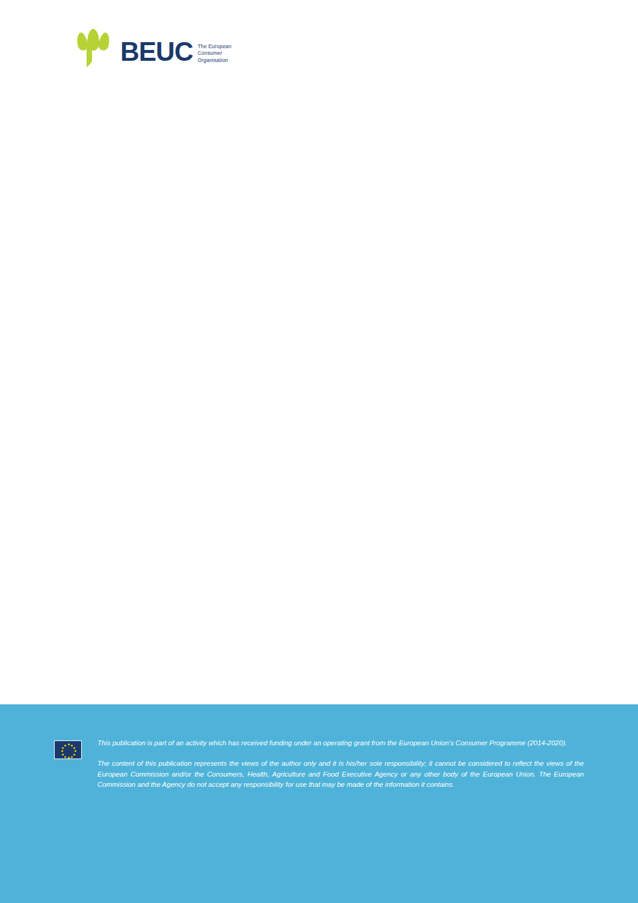BEUC
The European
Consumer
Organisation
This publication is part of an activity which has received funding under an operating grant from the European Union’s Consumer Programme (2014-2020).
The content of this publication represents the views of the author only and it is his/her sole responsibility; it cannot be considered to reflect the views of the European Commission and/or the Consumers, Health, Agriculture and Food Executive Agency or any other body of the European Union. The European Commission and the Agency do not accept any responsibility for use that may be made of the information it contains.